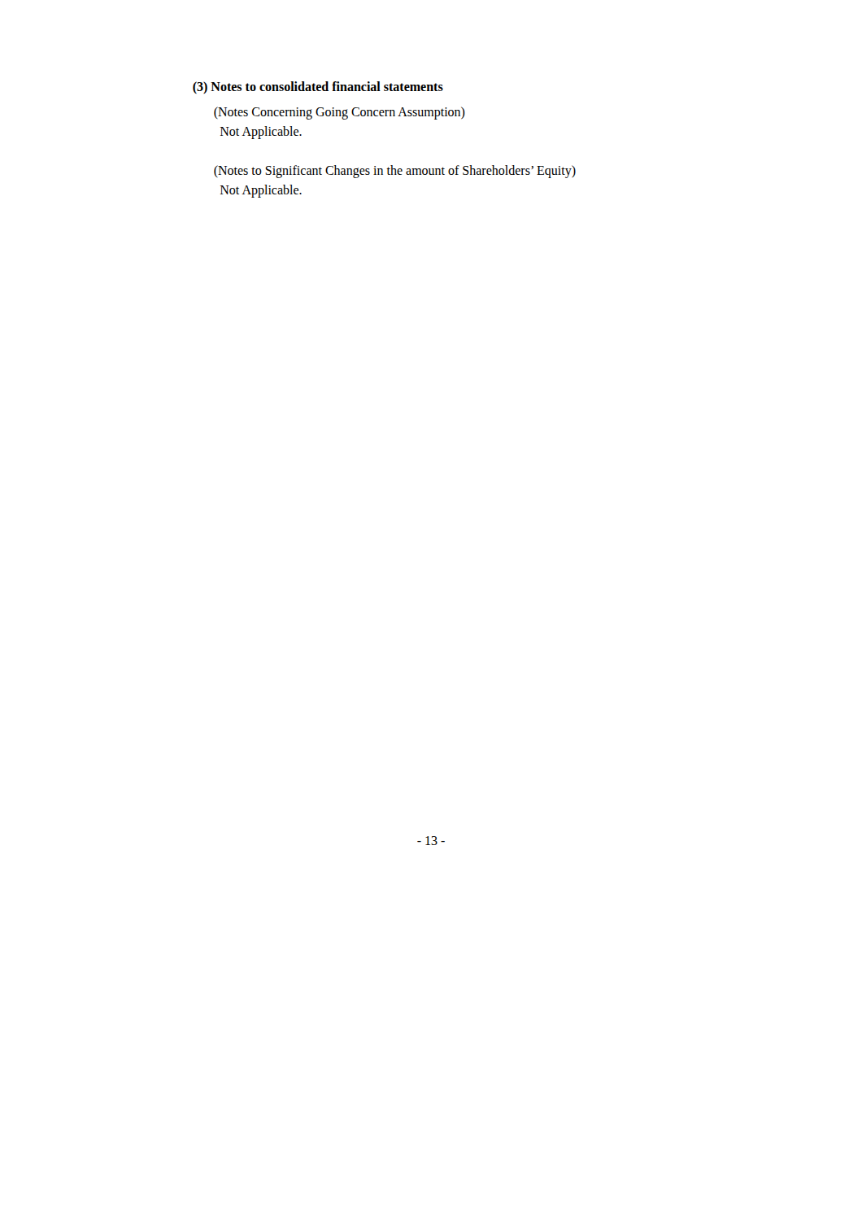(3) Notes to consolidated financial statements
(Notes Concerning Going Concern Assumption)
Not Applicable.
(Notes to Significant Changes in the amount of Shareholders’ Equity)
Not Applicable.
- 13 -